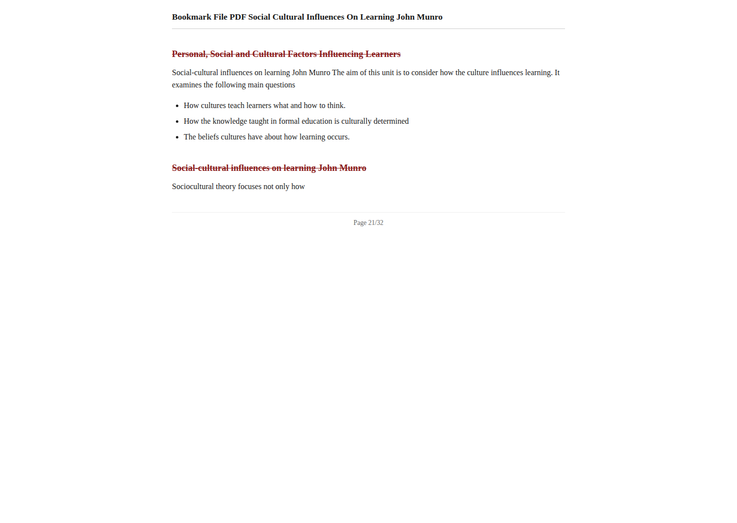Bookmark File PDF Social Cultural Influences On Learning John Munro
Personal, Social and Cultural Factors Influencing Learners
Social-cultural influences on learning John Munro The aim of this unit is to consider how the culture influences learning. It examines the following main questions
How cultures teach learners what and how to think.
How the knowledge taught in formal education is culturally determined
The beliefs cultures have about how learning occurs.
Social-cultural influences on learning John Munro
Sociocultural theory focuses not only how
Page 21/32